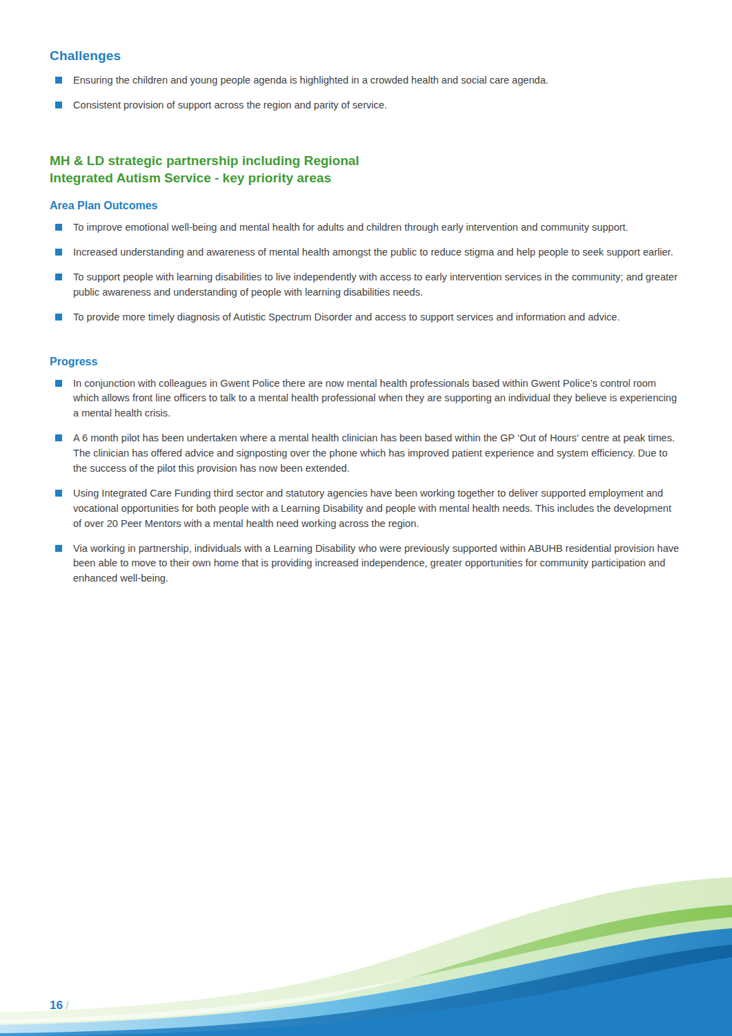Challenges
Ensuring the children and young people agenda is highlighted in a crowded health and social care agenda.
Consistent provision of support across the region and parity of service.
MH & LD strategic partnership including Regional
Integrated Autism Service - key priority areas
Area Plan Outcomes
To improve emotional well-being and mental health for adults and children through early intervention and community support.
Increased understanding and awareness of mental health amongst the public to reduce stigma and help people to seek support earlier.
To support people with learning disabilities to live independently with access to early intervention services in the community; and greater public awareness and understanding of people with learning disabilities needs.
To provide more timely diagnosis of Autistic Spectrum Disorder and access to support services and information and advice.
Progress
In conjunction with colleagues in Gwent Police there are now mental health professionals based within Gwent Police’s control room which allows front line officers to talk to a mental health professional when they are supporting an individual they believe is experiencing a mental health crisis.
A 6 month pilot has been undertaken where a mental health clinician has been based within the GP ‘Out of Hours’ centre at peak times. The clinician has offered advice and signposting over the phone which has improved patient experience and system efficiency. Due to the success of the pilot this provision has now been extended.
Using Integrated Care Funding third sector and statutory agencies have been working together to deliver supported employment and vocational opportunities for both people with a Learning Disability and people with mental health needs. This includes the development of over 20 Peer Mentors with a mental health need working across the region.
Via working in partnership, individuals with a Learning Disability who were previously supported within ABUHB residential provision have been able to move to their own home that is providing increased independence, greater opportunities for community participation and enhanced well-being.
16/